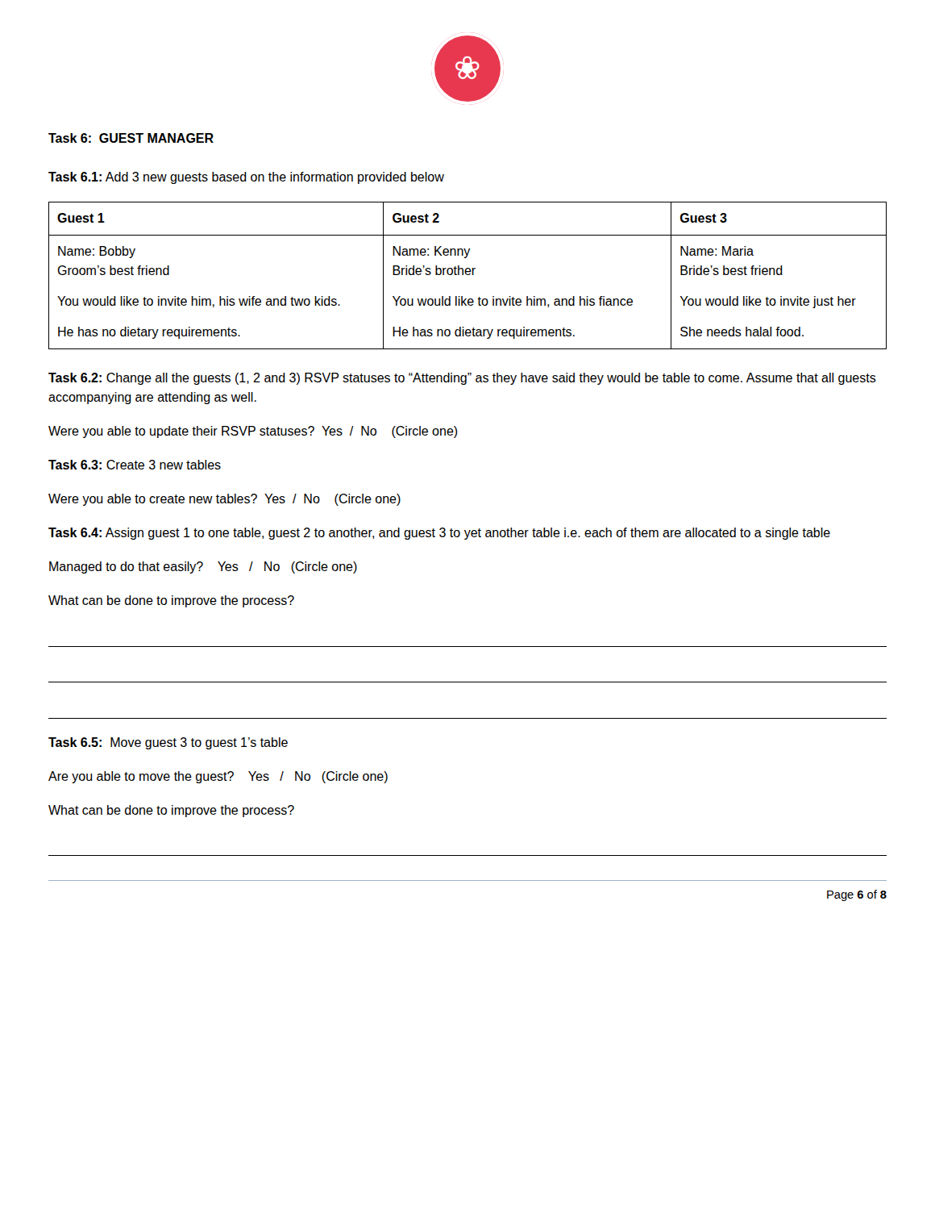Task 6: GUEST MANAGER
Task 6.1: Add 3 new guests based on the information provided below
| Guest 1 | Guest 2 | Guest 3 |
| --- | --- | --- |
| Name: Bobby Groom’s best friend You would like to invite him, his wife and two kids. He has no dietary requirements. | Name: Kenny Bride’s brother You would like to invite him, and his fiance He has no dietary requirements. | Name: Maria Bride’s best friend You would like to invite just her She needs halal food. |
Task 6.2: Change all the guests (1, 2 and 3) RSVP statuses to “Attending” as they have said they would be table to come. Assume that all guests accompanying are attending as well.
Were you able to update their RSVP statuses? Yes / No (Circle one)
Task 6.3: Create 3 new tables
Were you able to create new tables? Yes / No (Circle one)
Task 6.4: Assign guest 1 to one table, guest 2 to another, and guest 3 to yet another table i.e. each of them are allocated to a single table
Managed to do that easily? Yes / No (Circle one)
What can be done to improve the process?
Task 6.5: Move guest 3 to guest 1’s table
Are you able to move the guest? Yes / No (Circle one)
What can be done to improve the process?
Page 6 of 8